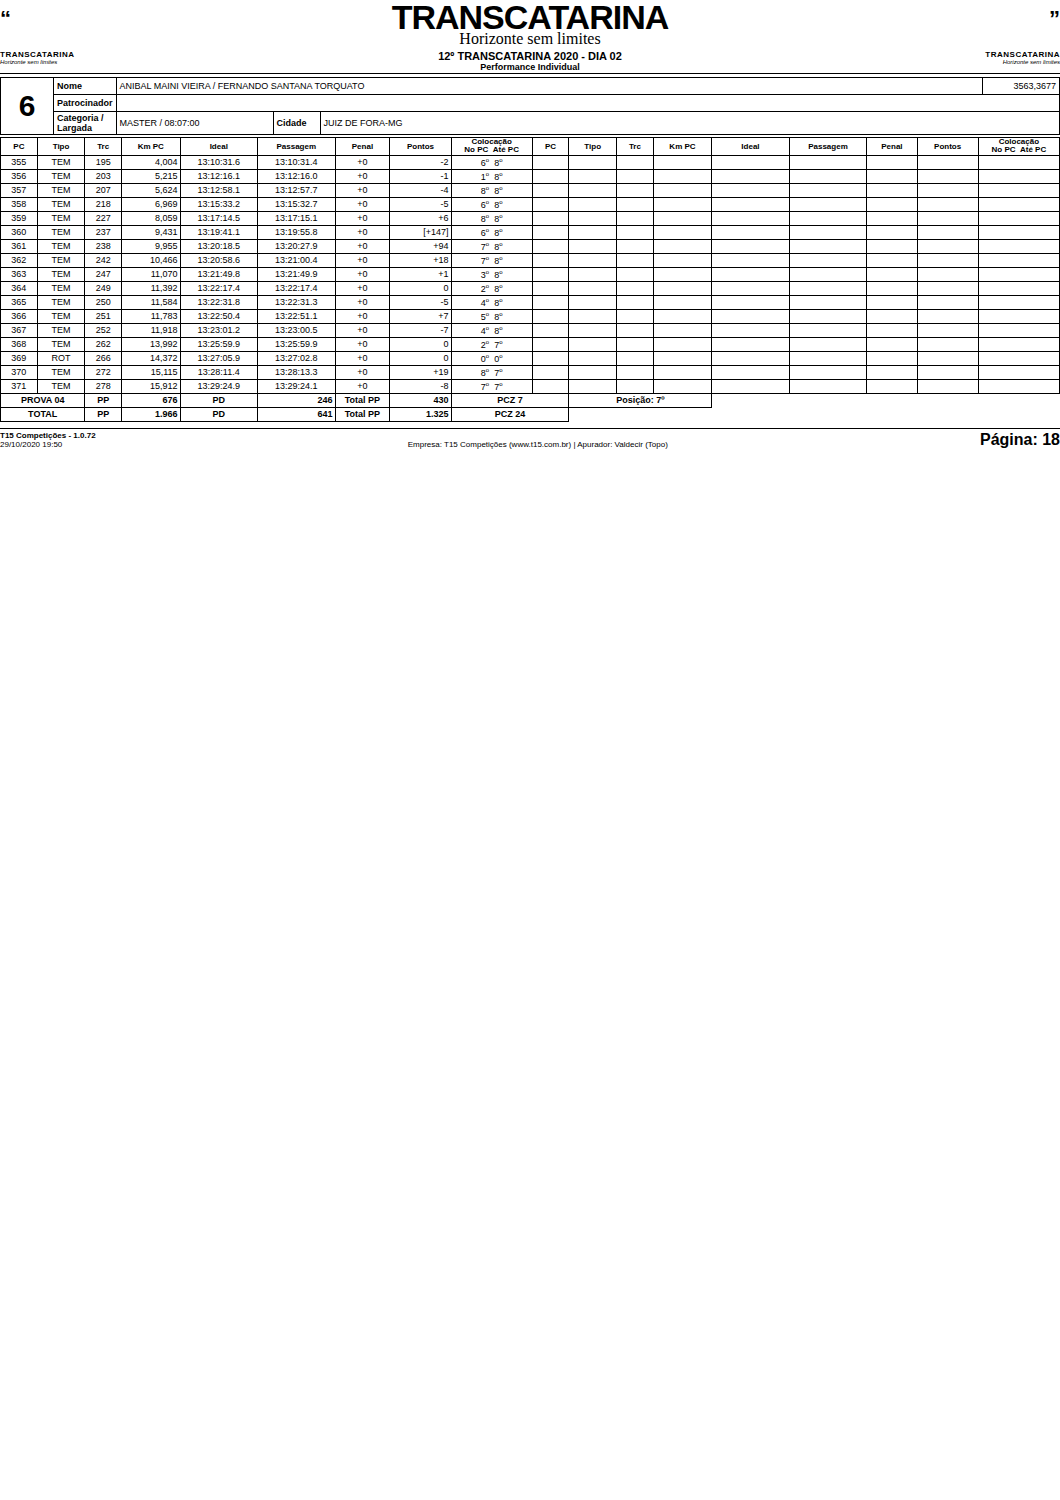“
”
TRANSCATARINA
Horizonte sem limites
TRANSCATARINAHorizonte sem limites
12º TRANSCATARINA 2020 - DIA 02
Performance Individual
TRANSCATARINAHorizonte sem limites
| 6 | Nome | ANIBAL MAINI VIEIRA / FERNANDO SANTANA TORQUATO | 3563,3677 |
| Patrocinador | |
| Categoria / Largada | MASTER / 08:07:00 | Cidade | JUIZ DE FORA-MG |
| PC | Tipo | Trc | Km PC | Ideal | Passagem | Penal | Pontos | Colocação No PC Até PC | PC | Tipo | Trc | Km PC | Ideal | Passagem | Penal | Pontos | Colocação No PC Até PC |
| --- | --- | --- | --- | --- | --- | --- | --- | --- | --- | --- | --- | --- | --- | --- | --- | --- | --- |
| 355 | TEM | 195 | 4,004 | 13:10:31.6 | 13:10:31.4 | +0 | -2 | 6 o 8 o | | | | | | | | | |
| 356 | TEM | 203 | 5,215 | 13:12:16.1 | 13:12:16.0 | +0 | -1 | 1 o 8 o | | | | | | | | | |
| 357 | TEM | 207 | 5,624 | 13:12:58.1 | 13:12:57.7 | +0 | -4 | 8 o 8 o | | | | | | | | | |
| 358 | TEM | 218 | 6,969 | 13:15:33.2 | 13:15:32.7 | +0 | -5 | 6 o 8 o | | | | | | | | | |
| 359 | TEM | 227 | 8,059 | 13:17:14.5 | 13:17:15.1 | +0 | +6 | 8 o 8 o | | | | | | | | | |
| 360 | TEM | 237 | 9,431 | 13:19:41.1 | 13:19:55.8 | +0 | [+147] | 6 o 8 o | | | | | | | | | |
| 361 | TEM | 238 | 9,955 | 13:20:18.5 | 13:20:27.9 | +0 | +94 | 7 o 8 o | | | | | | | | | |
| 362 | TEM | 242 | 10,466 | 13:20:58.6 | 13:21:00.4 | +0 | +18 | 7 o 8 o | | | | | | | | | |
| 363 | TEM | 247 | 11,070 | 13:21:49.8 | 13:21:49.9 | +0 | +1 | 3 o 8 o | | | | | | | | | |
| 364 | TEM | 249 | 11,392 | 13:22:17.4 | 13:22:17.4 | +0 | 0 | 2 o 8 o | | | | | | | | | |
| 365 | TEM | 250 | 11,584 | 13:22:31.8 | 13:22:31.3 | +0 | -5 | 4 o 8 o | | | | | | | | | |
| 366 | TEM | 251 | 11,783 | 13:22:50.4 | 13:22:51.1 | +0 | +7 | 5 o 8 o | | | | | | | | | |
| 367 | TEM | 252 | 11,918 | 13:23:01.2 | 13:23:00.5 | +0 | -7 | 4 o 8 o | | | | | | | | | |
| 368 | TEM | 262 | 13,992 | 13:25:59.9 | 13:25:59.9 | +0 | 0 | 2 o 7 o | | | | | | | | | |
| 369 | ROT | 266 | 14,372 | 13:27:05.9 | 13:27:02.8 | +0 | 0 | 0 o 0 o | | | | | | | | | |
| 370 | TEM | 272 | 15,115 | 13:28:11.4 | 13:28:13.3 | +0 | +19 | 8 o 7 o | | | | | | | | | |
| 371 | TEM | 278 | 15,912 | 13:29:24.9 | 13:29:24.1 | +0 | -8 | 7 o 7 o | | | | | | | | | |
| PROVA 04 | PP | 676 | PD | 246 | Total PP | 430 | PCZ 7 | Posição: 7º | |
| TOTAL | PP | 1.966 | PD | 641 | Total PP | 1.325 | PCZ 24 | |
T15 Competições - 1.0.72
29/10/2020 19:50
Empresa: T15 Competições (www.t15.com.br) | Apurador: Valdecir (Topo)
Página: 18